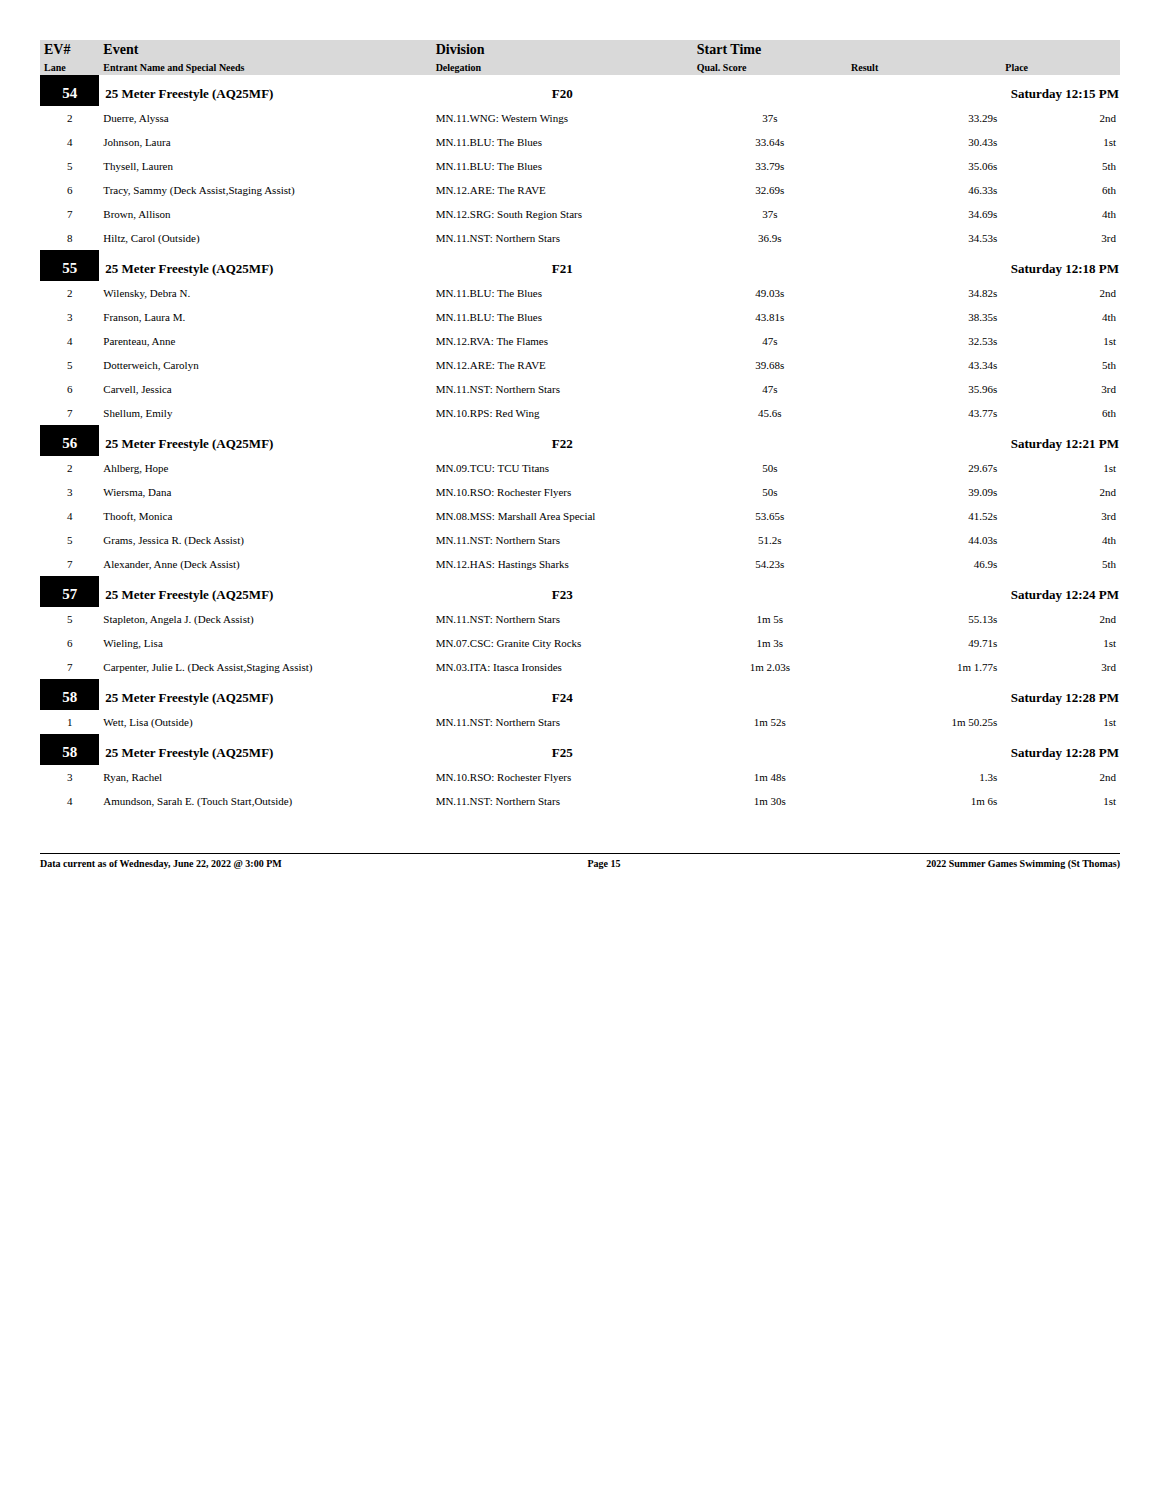| EV# | Event | Division | Start Time |
| --- | --- | --- | --- |
| Lane | Entrant Name and Special Needs | Delegation | Qual. Score | Result | Place |
| 54 | 25 Meter Freestyle (AQ25MF) | F20 | Saturday 12:15 PM |
| 2 | Duerre, Alyssa | MN.11.WNG: Western Wings | 37s | 33.29s | 2nd |
| 4 | Johnson, Laura | MN.11.BLU: The Blues | 33.64s | 30.43s | 1st |
| 5 | Thysell, Lauren | MN.11.BLU: The Blues | 33.79s | 35.06s | 5th |
| 6 | Tracy, Sammy (Deck Assist,Staging Assist) | MN.12.ARE: The RAVE | 32.69s | 46.33s | 6th |
| 7 | Brown, Allison | MN.12.SRG: South Region Stars | 37s | 34.69s | 4th |
| 8 | Hiltz, Carol (Outside) | MN.11.NST: Northern Stars | 36.9s | 34.53s | 3rd |
| 55 | 25 Meter Freestyle (AQ25MF) | F21 | Saturday 12:18 PM |
| 2 | Wilensky, Debra N. | MN.11.BLU: The Blues | 49.03s | 34.82s | 2nd |
| 3 | Franson, Laura M. | MN.11.BLU: The Blues | 43.81s | 38.35s | 4th |
| 4 | Parenteau, Anne | MN.12.RVA: The Flames | 47s | 32.53s | 1st |
| 5 | Dotterweich, Carolyn | MN.12.ARE: The RAVE | 39.68s | 43.34s | 5th |
| 6 | Carvell, Jessica | MN.11.NST: Northern Stars | 47s | 35.96s | 3rd |
| 7 | Shellum, Emily | MN.10.RPS: Red Wing | 45.6s | 43.77s | 6th |
| 56 | 25 Meter Freestyle (AQ25MF) | F22 | Saturday 12:21 PM |
| 2 | Ahlberg, Hope | MN.09.TCU: TCU Titans | 50s | 29.67s | 1st |
| 3 | Wiersma, Dana | MN.10.RSO: Rochester Flyers | 50s | 39.09s | 2nd |
| 4 | Thooft, Monica | MN.08.MSS: Marshall Area Special | 53.65s | 41.52s | 3rd |
| 5 | Grams, Jessica R. (Deck Assist) | MN.11.NST: Northern Stars | 51.2s | 44.03s | 4th |
| 7 | Alexander, Anne (Deck Assist) | MN.12.HAS: Hastings Sharks | 54.23s | 46.9s | 5th |
| 57 | 25 Meter Freestyle (AQ25MF) | F23 | Saturday 12:24 PM |
| 5 | Stapleton, Angela J. (Deck Assist) | MN.11.NST: Northern Stars | 1m 5s | 55.13s | 2nd |
| 6 | Wieling, Lisa | MN.07.CSC: Granite City Rocks | 1m 3s | 49.71s | 1st |
| 7 | Carpenter, Julie L. (Deck Assist,Staging Assist) | MN.03.ITA: Itasca Ironsides | 1m 2.03s | 1m 1.77s | 3rd |
| 58 | 25 Meter Freestyle (AQ25MF) | F24 | Saturday 12:28 PM |
| 1 | Wett, Lisa (Outside) | MN.11.NST: Northern Stars | 1m 52s | 1m 50.25s | 1st |
| 58 | 25 Meter Freestyle (AQ25MF) | F25 | Saturday 12:28 PM |
| 3 | Ryan, Rachel | MN.10.RSO: Rochester Flyers | 1m 48s | 1.3s | 2nd |
| 4 | Amundson, Sarah E. (Touch Start,Outside) | MN.11.NST: Northern Stars | 1m 30s | 1m 6s | 1st |
Data current as of Wednesday, June 22, 2022 @ 3:00 PM
Page 15
2022 Summer Games Swimming (St Thomas)